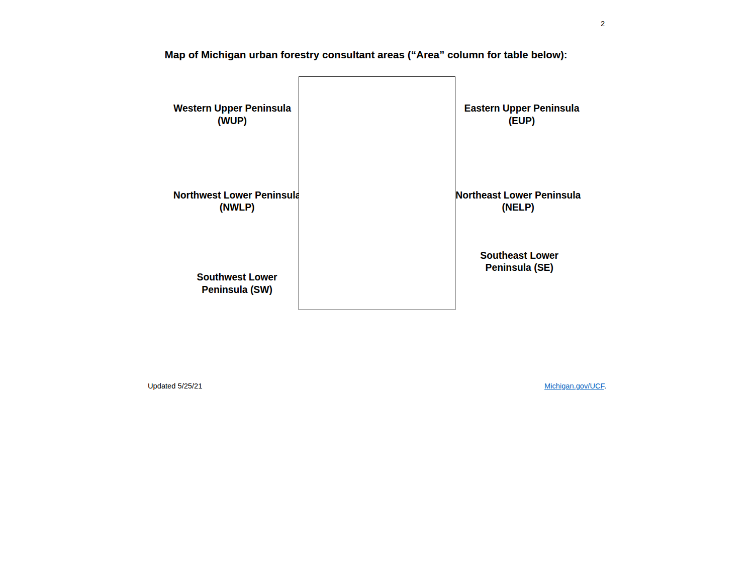2
Map of Michigan urban forestry consultant areas (“Area” column for table below):
Western Upper Peninsula
(WUP)
Eastern Upper Peninsula
(EUP)
Northwest Lower Peninsula
(NWLP)
Northeast Lower Peninsula
(NELP)
Southwest Lower
Peninsula (SW)
Southeast Lower
Peninsula (SE)
Updated 5/25/21
Michigan.gov/UCF.